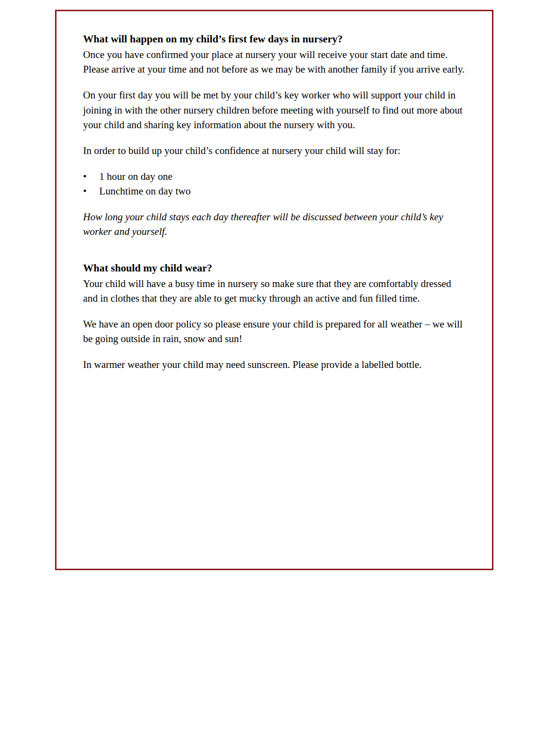What will happen on my child’s first few days in nursery?
Once you have confirmed your place at nursery your will receive your start date and time. Please arrive at your time and not before as we may be with another family if you arrive early.
On your first day you will be met by your child’s key worker who will support your child in joining in with the other nursery children before meeting with yourself to find out more about your child and sharing key information about the nursery with you.
In order to build up your child’s confidence at nursery your child will stay for:
1 hour on day one
Lunchtime on day two
How long your child stays each day thereafter will be discussed between your child’s key worker and yourself.
What should my child wear?
Your child will have a busy time in nursery so make sure that they are comfortably dressed and in clothes that they are able to get mucky through an active and fun filled time.
We have an open door policy so please ensure your child is prepared for all weather – we will be going outside in rain, snow and sun!
In warmer weather your child may need sunscreen. Please provide a labelled bottle.